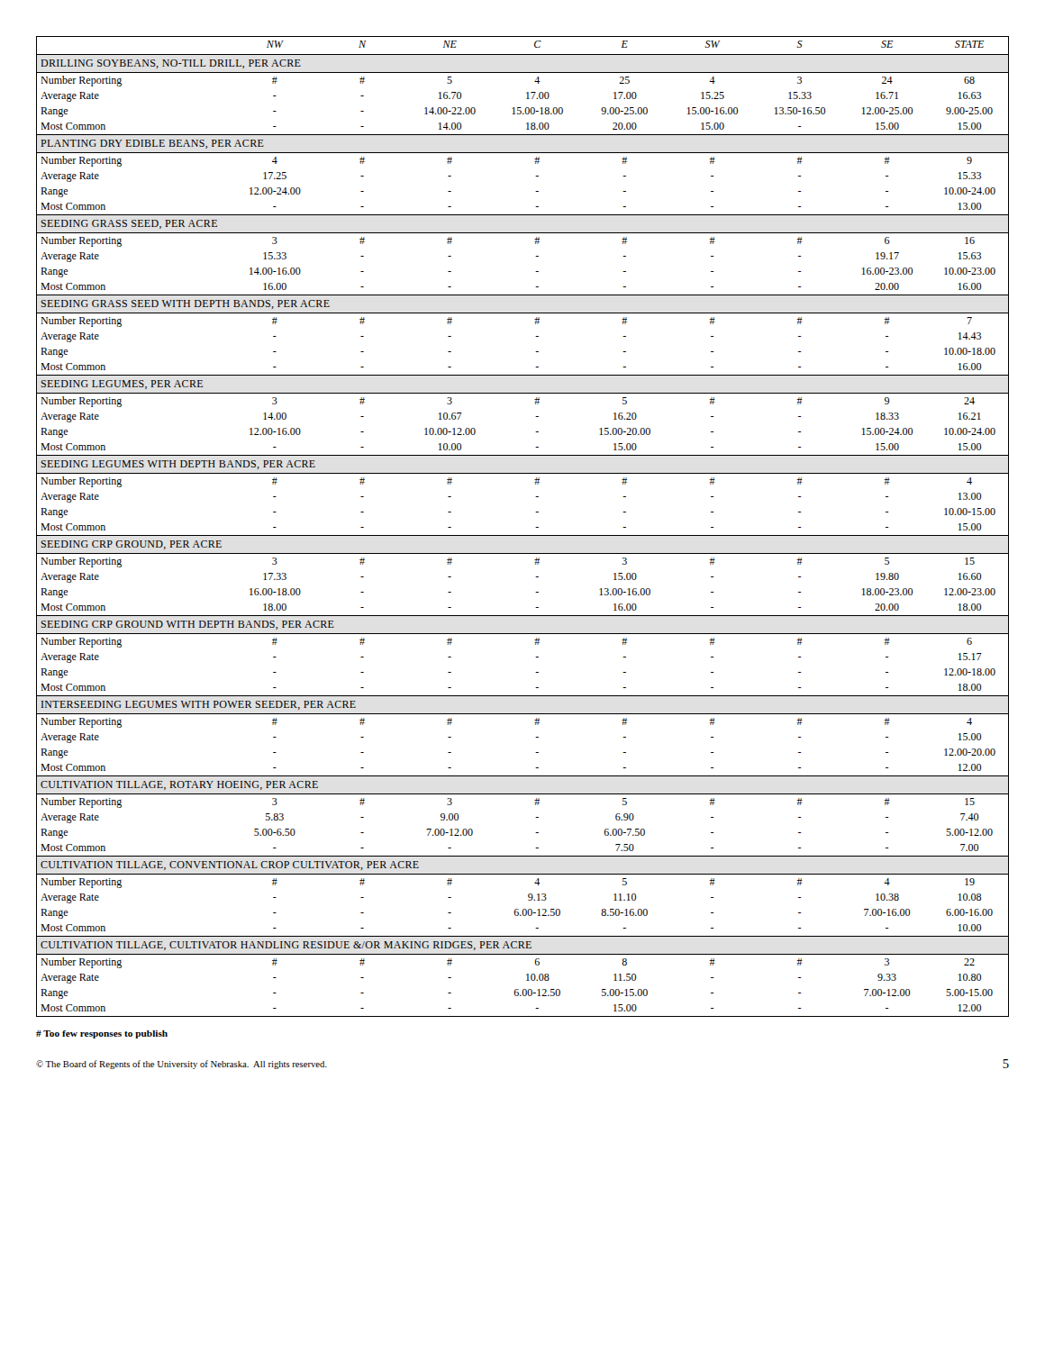| | NW | N | NE | C | E | SW | S | SE | STATE |
| --- | --- | --- | --- | --- | --- | --- | --- | --- | --- |
| DRILLING SOYBEANS, NO-TILL DRILL, PER ACRE |
| Number Reporting | # | # | 5 | 4 | 25 | 4 | 3 | 24 | 68 |
| Average Rate | - | - | 16.70 | 17.00 | 17.00 | 15.25 | 15.33 | 16.71 | 16.63 |
| Range | - | - | 14.00-22.00 | 15.00-18.00 | 9.00-25.00 | 15.00-16.00 | 13.50-16.50 | 12.00-25.00 | 9.00-25.00 |
| Most Common | - | - | 14.00 | 18.00 | 20.00 | 15.00 | - | 15.00 | 15.00 |
| PLANTING DRY EDIBLE BEANS, PER ACRE |
| Number Reporting | 4 | # | # | # | # | # | # | # | 9 |
| Average Rate | 17.25 | - | - | - | - | - | - | - | 15.33 |
| Range | 12.00-24.00 | - | - | - | - | - | - | - | 10.00-24.00 |
| Most Common | - | - | - | - | - | - | - | - | 13.00 |
| SEEDING GRASS SEED, PER ACRE |
| Number Reporting | 3 | # | # | # | # | # | # | 6 | 16 |
| Average Rate | 15.33 | - | - | - | - | - | - | 19.17 | 15.63 |
| Range | 14.00-16.00 | - | - | - | - | - | - | 16.00-23.00 | 10.00-23.00 |
| Most Common | 16.00 | - | - | - | - | - | - | 20.00 | 16.00 |
| SEEDING GRASS SEED WITH DEPTH BANDS, PER ACRE |
| Number Reporting | # | # | # | # | # | # | # | # | 7 |
| Average Rate | - | - | - | - | - | - | - | - | 14.43 |
| Range | - | - | - | - | - | - | - | - | 10.00-18.00 |
| Most Common | - | - | - | - | - | - | - | - | 16.00 |
| SEEDING LEGUMES, PER ACRE |
| Number Reporting | 3 | # | 3 | # | 5 | # | # | 9 | 24 |
| Average Rate | 14.00 | - | 10.67 | - | 16.20 | - | - | 18.33 | 16.21 |
| Range | 12.00-16.00 | - | 10.00-12.00 | - | 15.00-20.00 | - | - | 15.00-24.00 | 10.00-24.00 |
| Most Common | - | - | 10.00 | - | 15.00 | - | - | 15.00 | 15.00 |
| SEEDING LEGUMES WITH DEPTH BANDS, PER ACRE |
| Number Reporting | # | # | # | # | # | # | # | # | 4 |
| Average Rate | - | - | - | - | - | - | - | - | 13.00 |
| Range | - | - | - | - | - | - | - | - | 10.00-15.00 |
| Most Common | - | - | - | - | - | - | - | - | 15.00 |
| SEEDING CRP GROUND, PER ACRE |
| Number Reporting | 3 | # | # | # | 3 | # | # | 5 | 15 |
| Average Rate | 17.33 | - | - | - | 15.00 | - | - | 19.80 | 16.60 |
| Range | 16.00-18.00 | - | - | - | 13.00-16.00 | - | - | 18.00-23.00 | 12.00-23.00 |
| Most Common | 18.00 | - | - | - | 16.00 | - | - | 20.00 | 18.00 |
| SEEDING CRP GROUND WITH DEPTH BANDS, PER ACRE |
| Number Reporting | # | # | # | # | # | # | # | # | 6 |
| Average Rate | - | - | - | - | - | - | - | - | 15.17 |
| Range | - | - | - | - | - | - | - | - | 12.00-18.00 |
| Most Common | - | - | - | - | - | - | - | - | 18.00 |
| INTERSEEDING LEGUMES WITH POWER SEEDER, PER ACRE |
| Number Reporting | # | # | # | # | # | # | # | # | 4 |
| Average Rate | - | - | - | - | - | - | - | - | 15.00 |
| Range | - | - | - | - | - | - | - | - | 12.00-20.00 |
| Most Common | - | - | - | - | - | - | - | - | 12.00 |
| CULTIVATION TILLAGE, ROTARY HOEING, PER ACRE |
| Number Reporting | 3 | # | 3 | # | 5 | # | # | # | 15 |
| Average Rate | 5.83 | - | 9.00 | - | 6.90 | - | - | - | 7.40 |
| Range | 5.00-6.50 | - | 7.00-12.00 | - | 6.00-7.50 | - | - | - | 5.00-12.00 |
| Most Common | - | - | - | - | 7.50 | - | - | - | 7.00 |
| CULTIVATION TILLAGE, CONVENTIONAL CROP CULTIVATOR, PER ACRE |
| Number Reporting | # | # | # | 4 | 5 | # | # | 4 | 19 |
| Average Rate | - | - | - | 9.13 | 11.10 | - | - | 10.38 | 10.08 |
| Range | - | - | - | 6.00-12.50 | 8.50-16.00 | - | - | 7.00-16.00 | 6.00-16.00 |
| Most Common | - | - | - | - | - | - | - | - | 10.00 |
| CULTIVATION TILLAGE, CULTIVATOR HANDLING RESIDUE &/OR MAKING RIDGES, PER ACRE |
| Number Reporting | # | # | # | 6 | 8 | # | # | 3 | 22 |
| Average Rate | - | - | - | 10.08 | 11.50 | - | - | 9.33 | 10.80 |
| Range | - | - | - | 6.00-12.50 | 5.00-15.00 | - | - | 7.00-12.00 | 5.00-15.00 |
| Most Common | - | - | - | - | 15.00 | - | - | - | 12.00 |
# Too few responses to publish
© The Board of Regents of the University of Nebraska. All rights reserved. 5